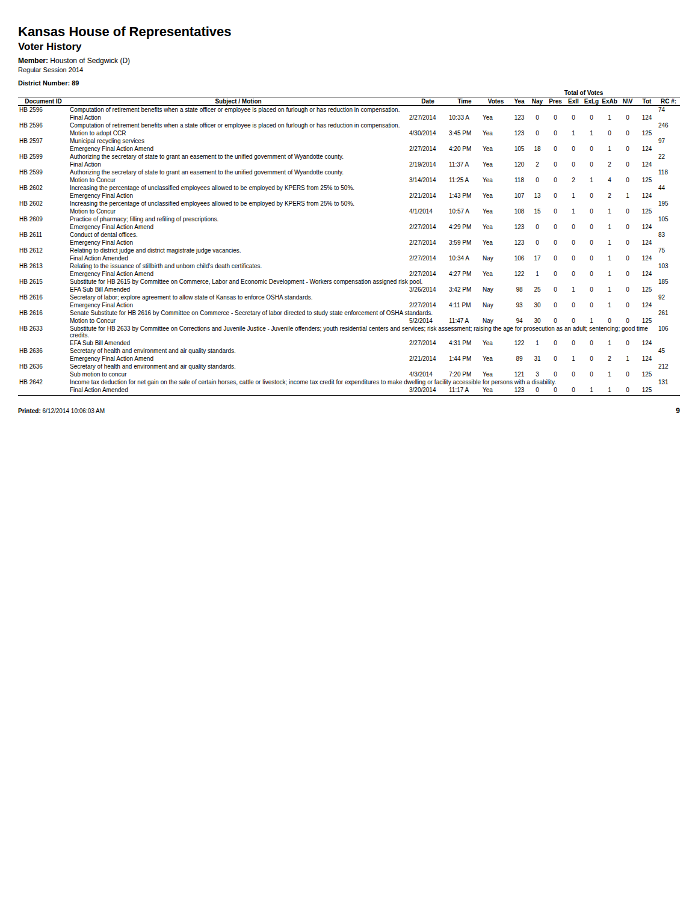Kansas House of Representatives
Voter History
Member: Houston of Sedgwick (D)
Regular Session 2014
District Number: 89
| | Total of Votes | |
| --- | --- | --- |
| Document ID | Subject / Motion | Date | Time | Votes | Yea | Nay | Pres | ExII | ExLg | ExAb | N\V | Tot | RC #: |
| HB 2596 | Computation of retirement benefits when a state officer or employee is placed on furlough or has reduction in compensation. | 74 |
| | Final Action | 2/27/2014 | 10:33 A | Yea | 123 | 0 | 0 | 0 | 0 | 1 | 0 | 124 | |
| HB 2596 | Computation of retirement benefits when a state officer or employee is placed on furlough or has reduction in compensation. | 246 |
| | Motion to adopt CCR | 4/30/2014 | 3:45 PM | Yea | 123 | 0 | 0 | 1 | 1 | 0 | 0 | 125 | |
| HB 2597 | Municipal recycling services | 97 |
| | Emergency Final Action Amend | 2/27/2014 | 4:20 PM | Yea | 105 | 18 | 0 | 0 | 0 | 1 | 0 | 124 | |
| HB 2599 | Authorizing the secretary of state to grant an easement to the unified government of Wyandotte county. | 22 |
| | Final Action | 2/19/2014 | 11:37 A | Yea | 120 | 2 | 0 | 0 | 0 | 2 | 0 | 124 | |
| HB 2599 | Authorizing the secretary of state to grant an easement to the unified government of Wyandotte county. | 118 |
| | Motion to Concur | 3/14/2014 | 11:25 A | Yea | 118 | 0 | 0 | 2 | 1 | 4 | 0 | 125 | |
| HB 2602 | Increasing the percentage of unclassified employees allowed to be employed by KPERS from 25% to 50%. | 44 |
| | Emergency Final Action | 2/21/2014 | 1:43 PM | Yea | 107 | 13 | 0 | 1 | 0 | 2 | 1 | 124 | |
| HB 2602 | Increasing the percentage of unclassified employees allowed to be employed by KPERS from 25% to 50%. | 195 |
| | Motion to Concur | 4/1/2014 | 10:57 A | Yea | 108 | 15 | 0 | 1 | 0 | 1 | 0 | 125 | |
| HB 2609 | Practice of pharmacy; filling and refiling of prescriptions. | 105 |
| | Emergency Final Action Amend | 2/27/2014 | 4:29 PM | Yea | 123 | 0 | 0 | 0 | 0 | 1 | 0 | 124 | |
| HB 2611 | Conduct of dental offices. | 83 |
| | Emergency Final Action | 2/27/2014 | 3:59 PM | Yea | 123 | 0 | 0 | 0 | 0 | 1 | 0 | 124 | |
| HB 2612 | Relating to district judge and district magistrate judge vacancies. | 75 |
| | Final Action Amended | 2/27/2014 | 10:34 A | Nay | 106 | 17 | 0 | 0 | 0 | 1 | 0 | 124 | |
| HB 2613 | Relating to the issuance of stillbirth and unborn child's death certificates. | 103 |
| | Emergency Final Action Amend | 2/27/2014 | 4:27 PM | Yea | 122 | 1 | 0 | 0 | 0 | 1 | 0 | 124 | |
| HB 2615 | Substitute for HB 2615 by Committee on Commerce, Labor and Economic Development - Workers compensation assigned risk pool. | 185 |
| | EFA Sub Bill Amended | 3/26/2014 | 3:42 PM | Nay | 98 | 25 | 0 | 1 | 0 | 1 | 0 | 125 | |
| HB 2616 | Secretary of labor; explore agreement to allow state of Kansas to enforce OSHA standards. | 92 |
| | Emergency Final Action | 2/27/2014 | 4:11 PM | Nay | 93 | 30 | 0 | 0 | 0 | 1 | 0 | 124 | |
| HB 2616 | Senate Substitute for HB 2616 by Committee on Commerce - Secretary of labor directed to study state enforcement of OSHA standards. | 261 |
| | Motion to Concur | 5/2/2014 | 11:47 A | Nay | 94 | 30 | 0 | 0 | 1 | 0 | 0 | 125 | |
| HB 2633 | Substitute for HB 2633 by Committee on Corrections and Juvenile Justice - Juvenile offenders; youth residential centers and services; risk assessment; raising the age for prosecution as an adult; sentencing; good time credits. | 106 |
| | EFA Sub Bill Amended | 2/27/2014 | 4:31 PM | Yea | 122 | 1 | 0 | 0 | 0 | 1 | 0 | 124 | |
| HB 2636 | Secretary of health and environment and air quality standards. | 45 |
| | Emergency Final Action Amend | 2/21/2014 | 1:44 PM | Yea | 89 | 31 | 0 | 1 | 0 | 2 | 1 | 124 | |
| HB 2636 | Secretary of health and environment and air quality standards. | 212 |
| | Sub motion to concur | 4/3/2014 | 7:20 PM | Yea | 121 | 3 | 0 | 0 | 0 | 1 | 0 | 125 | |
| HB 2642 | Income tax deduction for net gain on the sale of certain horses, cattle or livestock; income tax credit for expenditures to make dwelling or facility accessible for persons with a disability. | 131 |
| | Final Action Amended | 3/20/2014 | 11:17 A | Yea | 123 | 0 | 0 | 0 | 1 | 1 | 0 | 125 | |
Printed: 6/12/2014 10:06:03 AM
9